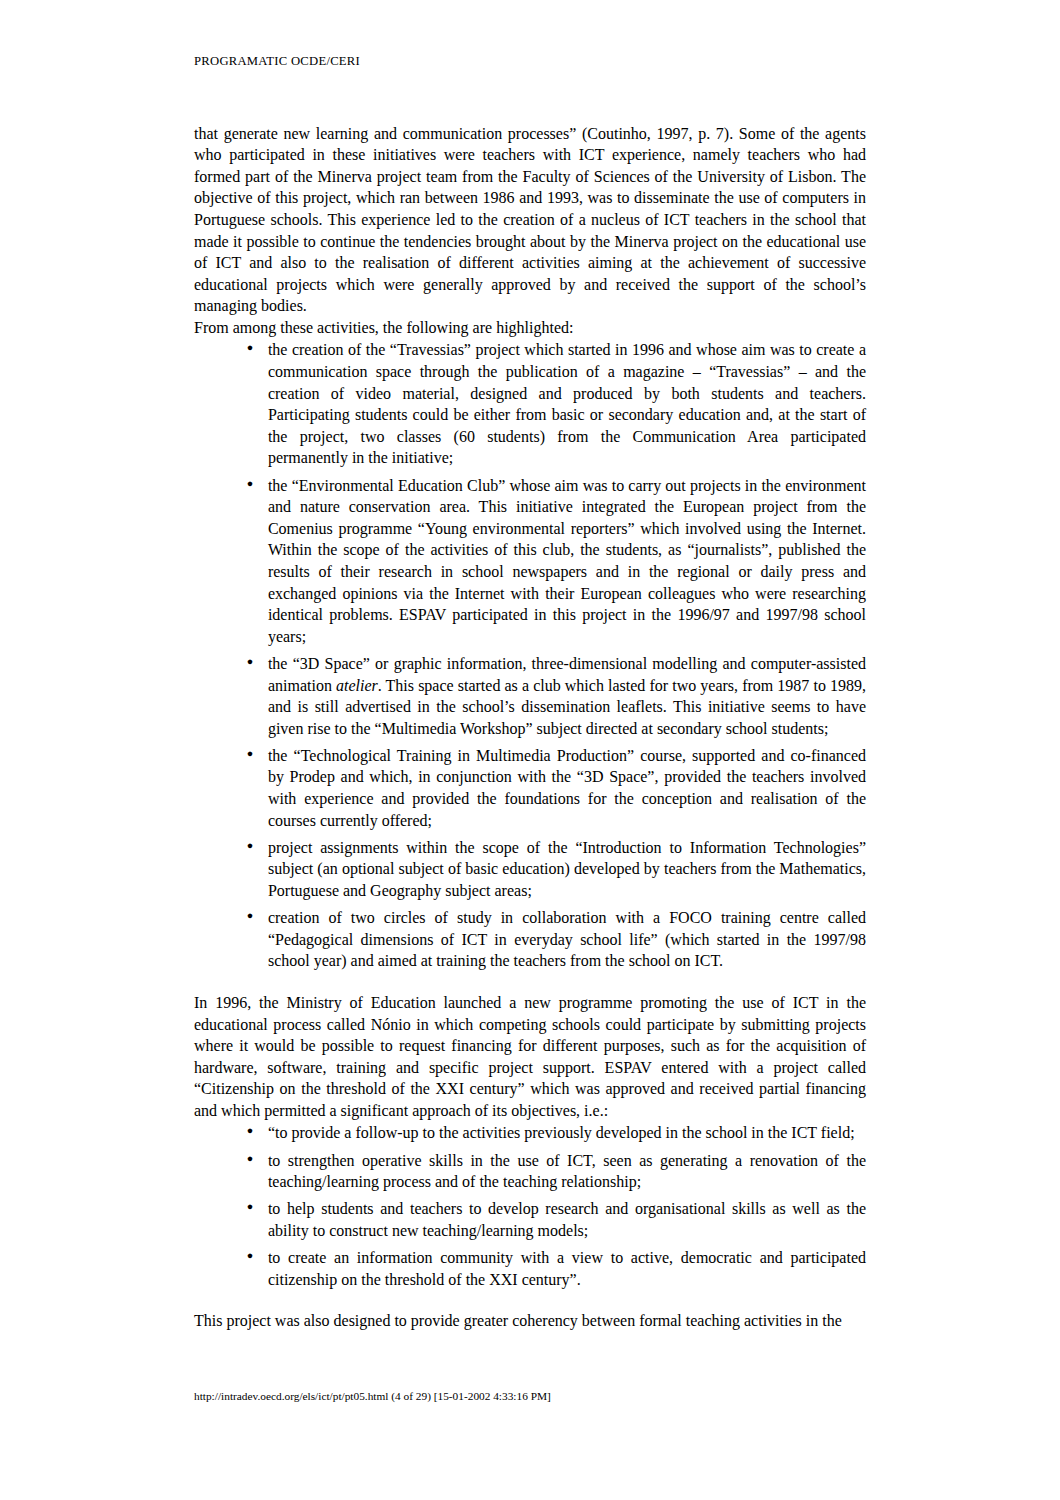PROGRAMATIC OCDE/CERI
that generate new learning and communication processes” (Coutinho, 1997, p. 7). Some of the agents who participated in these initiatives were teachers with ICT experience, namely teachers who had formed part of the Minerva project team from the Faculty of Sciences of the University of Lisbon. The objective of this project, which ran between 1986 and 1993, was to disseminate the use of computers in Portuguese schools. This experience led to the creation of a nucleus of ICT teachers in the school that made it possible to continue the tendencies brought about by the Minerva project on the educational use of ICT and also to the realisation of different activities aiming at the achievement of successive educational projects which were generally approved by and received the support of the school’s managing bodies.
From among these activities, the following are highlighted:
the creation of the “Travessias” project which started in 1996 and whose aim was to create a communication space through the publication of a magazine – “Travessias” – and the creation of video material, designed and produced by both students and teachers. Participating students could be either from basic or secondary education and, at the start of the project, two classes (60 students) from the Communication Area participated permanently in the initiative;
the “Environmental Education Club” whose aim was to carry out projects in the environment and nature conservation area. This initiative integrated the European project from the Comenius programme “Young environmental reporters” which involved using the Internet. Within the scope of the activities of this club, the students, as “journalists”, published the results of their research in school newspapers and in the regional or daily press and exchanged opinions via the Internet with their European colleagues who were researching identical problems. ESPAV participated in this project in the 1996/97 and 1997/98 school years;
the “3D Space” or graphic information, three-dimensional modelling and computer-assisted animation atelier. This space started as a club which lasted for two years, from 1987 to 1989, and is still advertised in the school’s dissemination leaflets. This initiative seems to have given rise to the “Multimedia Workshop” subject directed at secondary school students;
the “Technological Training in Multimedia Production” course, supported and co-financed by Prodep and which, in conjunction with the “3D Space”, provided the teachers involved with experience and provided the foundations for the conception and realisation of the courses currently offered;
project assignments within the scope of the “Introduction to Information Technologies” subject (an optional subject of basic education) developed by teachers from the Mathematics, Portuguese and Geography subject areas;
creation of two circles of study in collaboration with a FOCO training centre called “Pedagogical dimensions of ICT in everyday school life” (which started in the 1997/98 school year) and aimed at training the teachers from the school on ICT.
In 1996, the Ministry of Education launched a new programme promoting the use of ICT in the educational process called Nónio in which competing schools could participate by submitting projects where it would be possible to request financing for different purposes, such as for the acquisition of hardware, software, training and specific project support. ESPAV entered with a project called “Citizenship on the threshold of the XXI century” which was approved and received partial financing and which permitted a significant approach of its objectives, i.e.:
“to provide a follow-up to the activities previously developed in the school in the ICT field;
to strengthen operative skills in the use of ICT, seen as generating a renovation of the teaching/learning process and of the teaching relationship;
to help students and teachers to develop research and organisational skills as well as the ability to construct new teaching/learning models;
to create an information community with a view to active, democratic and participated citizenship on the threshold of the XXI century”.
This project was also designed to provide greater coherency between formal teaching activities in the
http://intradev.oecd.org/els/ict/pt/pt05.html (4 of 29) [15-01-2002 4:33:16 PM]